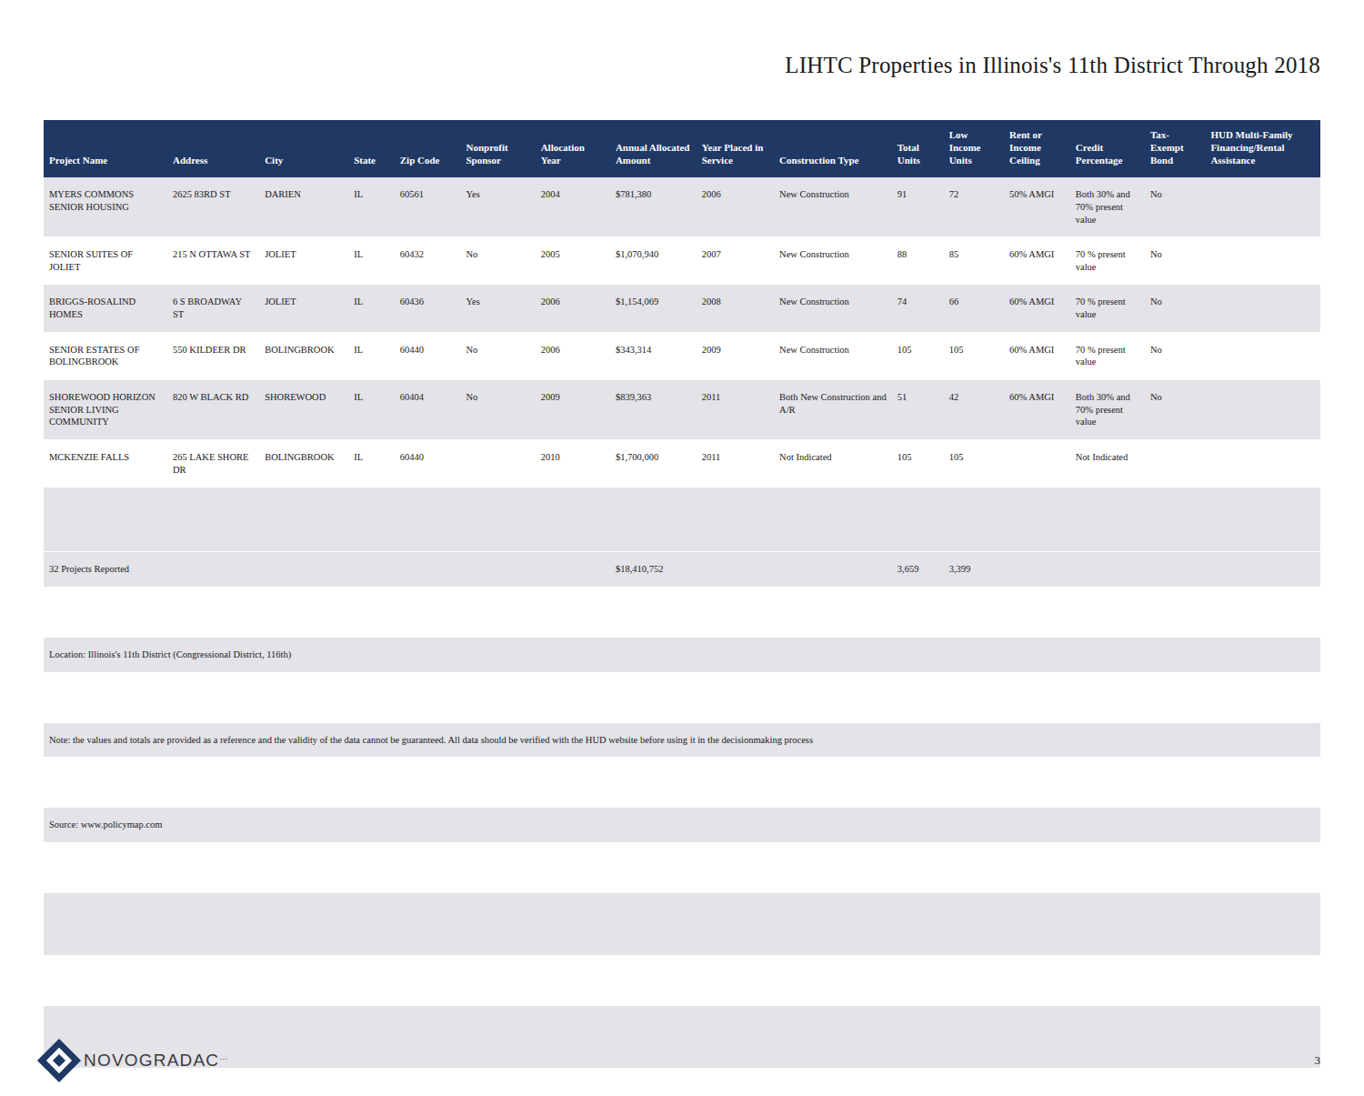LIHTC Properties in Illinois's 11th District Through 2018
| Project Name | Address | City | State | Zip Code | Nonprofit Sponsor | Allocation Year | Annual Allocated Amount | Year Placed in Service | Construction Type | Total Units | Low Income Units | Rent or Income Ceiling | Credit Percentage | Tax-Exempt Bond | HUD Multi-Family Financing/Rental Assistance |
| --- | --- | --- | --- | --- | --- | --- | --- | --- | --- | --- | --- | --- | --- | --- | --- |
| MYERS COMMONS SENIOR HOUSING | 2625 83RD ST | DARIEN | IL | 60561 | Yes | 2004 | $781,380 | 2006 | New Construction | 91 | 72 | 50% AMGI | Both 30% and 70% present value | No | |
| SENIOR SUITES OF JOLIET | 215 N OTTAWA ST | JOLIET | IL | 60432 | No | 2005 | $1,070,940 | 2007 | New Construction | 88 | 85 | 60% AMGI | 70 % present value | No | |
| BRIGGS-ROSALIND HOMES | 6 S BROADWAY ST | JOLIET | IL | 60436 | Yes | 2006 | $1,154,069 | 2008 | New Construction | 74 | 66 | 60% AMGI | 70 % present value | No | |
| SENIOR ESTATES OF BOLINGBROOK | 550 KILDEER DR | BOLINGBROOK | IL | 60440 | No | 2006 | $343,314 | 2009 | New Construction | 105 | 105 | 60% AMGI | 70 % present value | No | |
| SHOREWOOD HORIZON SENIOR LIVING COMMUNITY | 820 W BLACK RD | SHOREWOOD | IL | 60404 | No | 2009 | $839,363 | 2011 | Both New Construction and A/R | 51 | 42 | 60% AMGI | Both 30% and 70% present value | No | |
| MCKENZIE FALLS | 265 LAKE SHORE DR | BOLINGBROOK | IL | 60440 | | 2010 | $1,700,000 | 2011 | Not Indicated | 105 | 105 | | Not Indicated | | |
| 32 Projects Reported | | | | | | | $18,410,752 | | | 3,659 | 3,399 | | | | |
| Location: Illinois's 11th District (Congressional District, 116th) |
| Note: the values and totals are provided as a reference and the validity of the data cannot be guaranteed. All data should be verified with the HUD website before using it in the decisionmaking process |
| Source: www.policymap.com |
NOVOGRADAC…
3